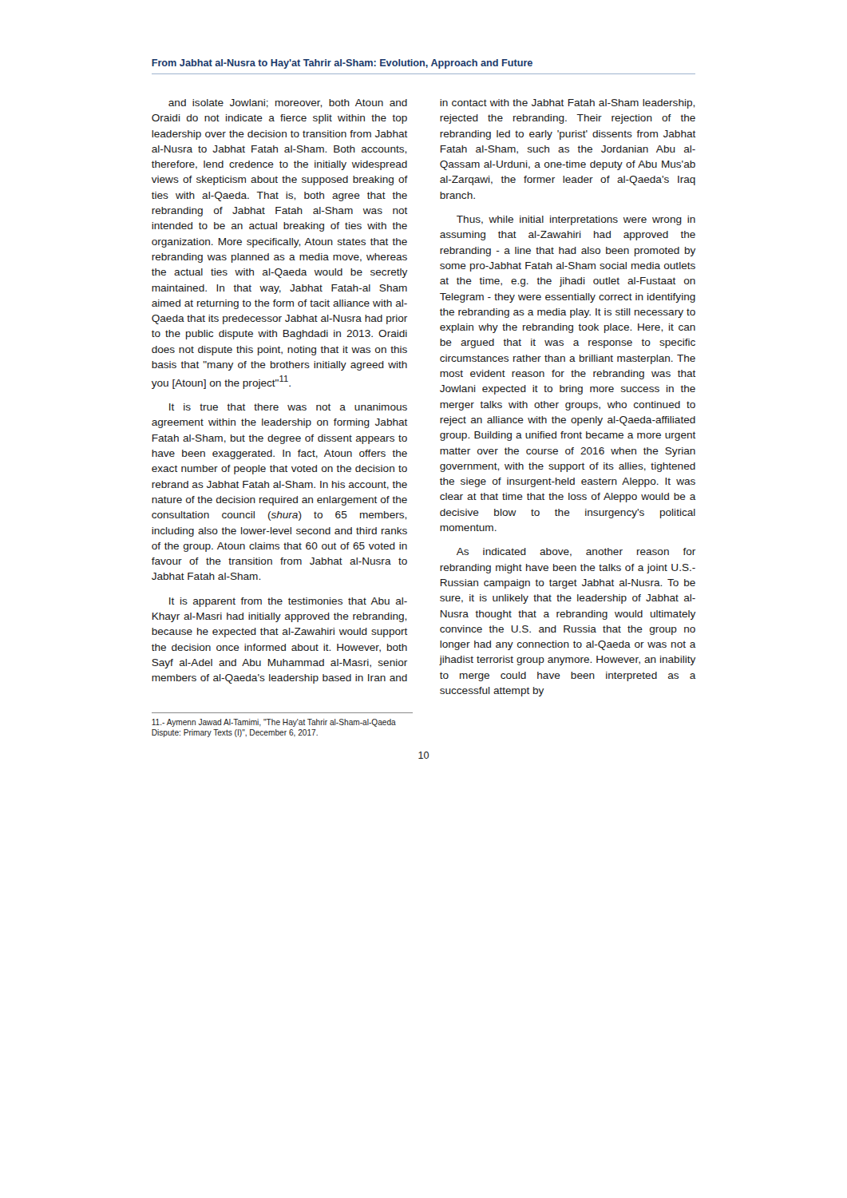From Jabhat al-Nusra to Hay'at Tahrir al-Sham: Evolution, Approach and Future
and isolate Jowlani; moreover, both Atoun and Oraidi do not indicate a fierce split within the top leadership over the decision to transition from Jabhat al-Nusra to Jabhat Fatah al-Sham. Both accounts, therefore, lend credence to the initially widespread views of skepticism about the supposed breaking of ties with al-Qaeda. That is, both agree that the rebranding of Jabhat Fatah al-Sham was not intended to be an actual breaking of ties with the organization. More specifically, Atoun states that the rebranding was planned as a media move, whereas the actual ties with al-Qaeda would be secretly maintained. In that way, Jabhat Fatah-al Sham aimed at returning to the form of tacit alliance with al-Qaeda that its predecessor Jabhat al-Nusra had prior to the public dispute with Baghdadi in 2013. Oraidi does not dispute this point, noting that it was on this basis that "many of the brothers initially agreed with you [Atoun] on the project"11.
It is true that there was not a unanimous agreement within the leadership on forming Jabhat Fatah al-Sham, but the degree of dissent appears to have been exaggerated. In fact, Atoun offers the exact number of people that voted on the decision to rebrand as Jabhat Fatah al-Sham. In his account, the nature of the decision required an enlargement of the consultation council (shura) to 65 members, including also the lower-level second and third ranks of the group. Atoun claims that 60 out of 65 voted in favour of the transition from Jabhat al-Nusra to Jabhat Fatah al-Sham.
It is apparent from the testimonies that Abu al-Khayr al-Masri had initially approved the rebranding, because he expected that al-Zawahiri would support the decision once informed about it. However, both Sayf al-Adel and Abu Muhammad al-Masri, senior members of al-Qaeda's leadership based in Iran and in contact with the Jabhat Fatah al-Sham leadership, rejected the rebranding. Their rejection of the rebranding led to early 'purist' dissents from Jabhat Fatah al-Sham, such as the Jordanian Abu al-Qassam al-Urduni, a one-time deputy of Abu Mus'ab al-Zarqawi, the former leader of al-Qaeda's Iraq branch.
Thus, while initial interpretations were wrong in assuming that al-Zawahiri had approved the rebranding - a line that had also been promoted by some pro-Jabhat Fatah al-Sham social media outlets at the time, e.g. the jihadi outlet al-Fustaat on Telegram - they were essentially correct in identifying the rebranding as a media play. It is still necessary to explain why the rebranding took place. Here, it can be argued that it was a response to specific circumstances rather than a brilliant masterplan. The most evident reason for the rebranding was that Jowlani expected it to bring more success in the merger talks with other groups, who continued to reject an alliance with the openly al-Qaeda-affiliated group. Building a unified front became a more urgent matter over the course of 2016 when the Syrian government, with the support of its allies, tightened the siege of insurgent-held eastern Aleppo. It was clear at that time that the loss of Aleppo would be a decisive blow to the insurgency's political momentum.
As indicated above, another reason for rebranding might have been the talks of a joint U.S.-Russian campaign to target Jabhat al-Nusra. To be sure, it is unlikely that the leadership of Jabhat al-Nusra thought that a rebranding would ultimately convince the U.S. and Russia that the group no longer had any connection to al-Qaeda or was not a jihadist terrorist group anymore. However, an inability to merge could have been interpreted as a successful attempt by
11.- Aymenn Jawad Al-Tamimi, "The Hay'at Tahrir al-Sham-al-Qaeda Dispute: Primary Texts (I)", December 6, 2017.
10